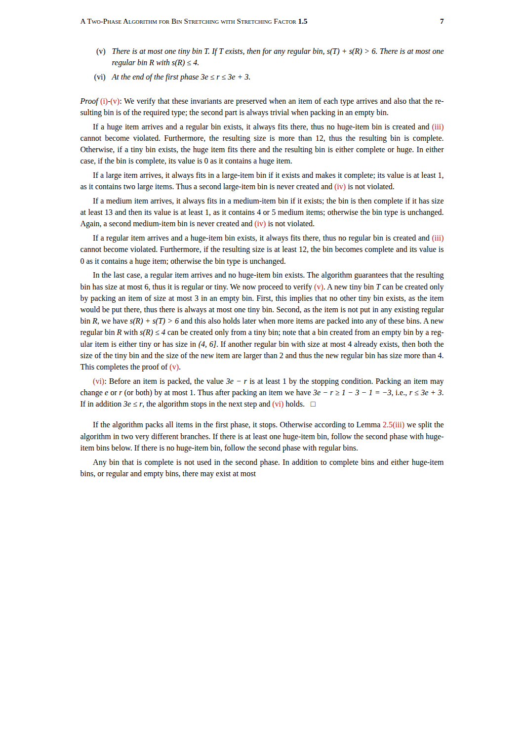A Two-Phase Algorithm for Bin Stretching with Stretching Factor 1.5 7
(v) There is at most one tiny bin T. If T exists, then for any regular bin, s(T) + s(R) > 6. There is at most one regular bin R with s(R) ≤ 4.
(vi) At the end of the first phase 3e ≤ r ≤ 3e + 3.
Proof (i)-(v): We verify that these invariants are preserved when an item of each type arrives and also that the resulting bin is of the required type; the second part is always trivial when packing in an empty bin.
If a huge item arrives and a regular bin exists, it always fits there, thus no huge-item bin is created and (iii) cannot become violated. Furthermore, the resulting size is more than 12, thus the resulting bin is complete. Otherwise, if a tiny bin exists, the huge item fits there and the resulting bin is either complete or huge. In either case, if the bin is complete, its value is 0 as it contains a huge item.
If a large item arrives, it always fits in a large-item bin if it exists and makes it complete; its value is at least 1, as it contains two large items. Thus a second large-item bin is never created and (iv) is not violated.
If a medium item arrives, it always fits in a medium-item bin if it exists; the bin is then complete if it has size at least 13 and then its value is at least 1, as it contains 4 or 5 medium items; otherwise the bin type is unchanged. Again, a second medium-item bin is never created and (iv) is not violated.
If a regular item arrives and a huge-item bin exists, it always fits there, thus no regular bin is created and (iii) cannot become violated. Furthermore, if the resulting size is at least 12, the bin becomes complete and its value is 0 as it contains a huge item; otherwise the bin type is unchanged.
In the last case, a regular item arrives and no huge-item bin exists. The algorithm guarantees that the resulting bin has size at most 6, thus it is regular or tiny. We now proceed to verify (v). A new tiny bin T can be created only by packing an item of size at most 3 in an empty bin. First, this implies that no other tiny bin exists, as the item would be put there, thus there is always at most one tiny bin. Second, as the item is not put in any existing regular bin R, we have s(R) + s(T) > 6 and this also holds later when more items are packed into any of these bins. A new regular bin R with s(R) ≤ 4 can be created only from a tiny bin; note that a bin created from an empty bin by a regular item is either tiny or has size in (4, 6]. If another regular bin with size at most 4 already exists, then both the size of the tiny bin and the size of the new item are larger than 2 and thus the new regular bin has size more than 4. This completes the proof of (v).
(vi): Before an item is packed, the value 3e − r is at least 1 by the stopping condition. Packing an item may change e or r (or both) by at most 1. Thus after packing an item we have 3e − r ≥ 1 − 3 − 1 = −3, i.e., r ≤ 3e + 3. If in addition 3e ≤ r, the algorithm stops in the next step and (vi) holds. □
If the algorithm packs all items in the first phase, it stops. Otherwise according to Lemma 2.5(iii) we split the algorithm in two very different branches. If there is at least one huge-item bin, follow the second phase with huge-item bins below. If there is no huge-item bin, follow the second phase with regular bins.
Any bin that is complete is not used in the second phase. In addition to complete bins and either huge-item bins, or regular and empty bins, there may exist at most